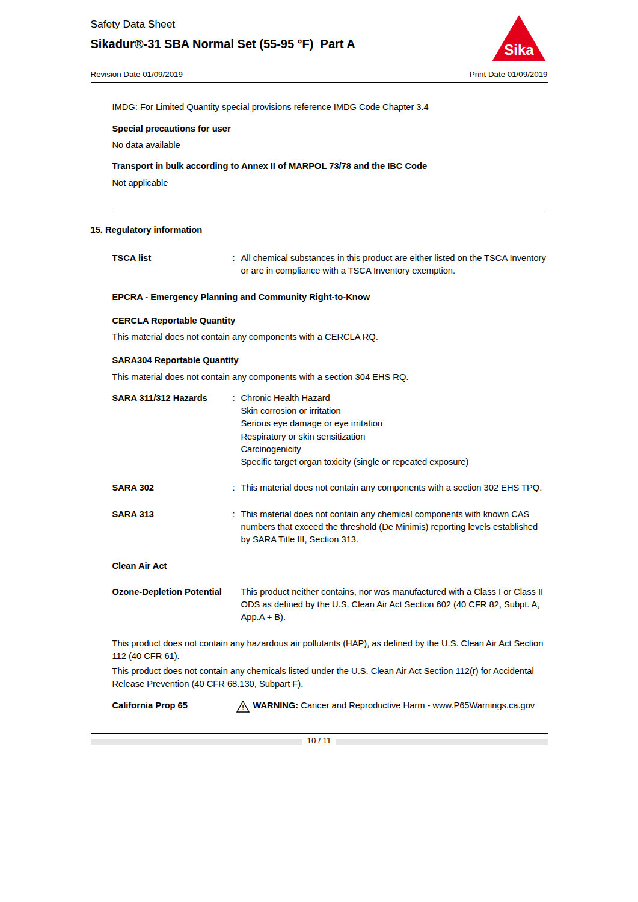Sika R
Safety Data Sheet
Sikadur®-31 SBA Normal Set (55-95 °F) Part A
Revision Date 01/09/2019 Print Date 01/09/2019
IMDG: For Limited Quantity special provisions reference IMDG Code Chapter 3.4
Special precautions for user
No data available
Transport in bulk according to Annex II of MARPOL 73/78 and the IBC Code
Not applicable
15. Regulatory information
TSCA list
:
All chemical substances in this product are either listed on the TSCA Inventory or are in compliance with a TSCA Inventory exemption.
EPCRA - Emergency Planning and Community Right-to-Know
CERCLA Reportable Quantity
This material does not contain any components with a CERCLA RQ.
SARA304 Reportable Quantity
This material does not contain any components with a section 304 EHS RQ.
SARA 311/312 Hazards
:
Chronic Health Hazard
Skin corrosion or irritation
Serious eye damage or eye irritation
Respiratory or skin sensitization
Carcinogenicity
Specific target organ toxicity (single or repeated exposure)
SARA 302
:
This material does not contain any components with a section 302 EHS TPQ.
SARA 313
:
This material does not contain any chemical components with known CAS numbers that exceed the threshold (De Minimis) reporting levels established by SARA Title III, Section 313.
Clean Air Act
Ozone-Depletion Potential
This product neither contains, nor was manufactured with a Class I or Class II ODS as defined by the U.S. Clean Air Act Section 602 (40 CFR 82, Subpt. A, App.A + B).
This product does not contain any hazardous air pollutants (HAP), as defined by the U.S. Clean Air Act Section 112 (40 CFR 61).
This product does not contain any chemicals listed under the U.S. Clean Air Act Section 112(r) for Accidental Release Prevention (40 CFR 68.130, Subpart F).
California Prop 65
!
WARNING: Cancer and Reproductive Harm - www.P65Warnings.ca.gov
10 / 11